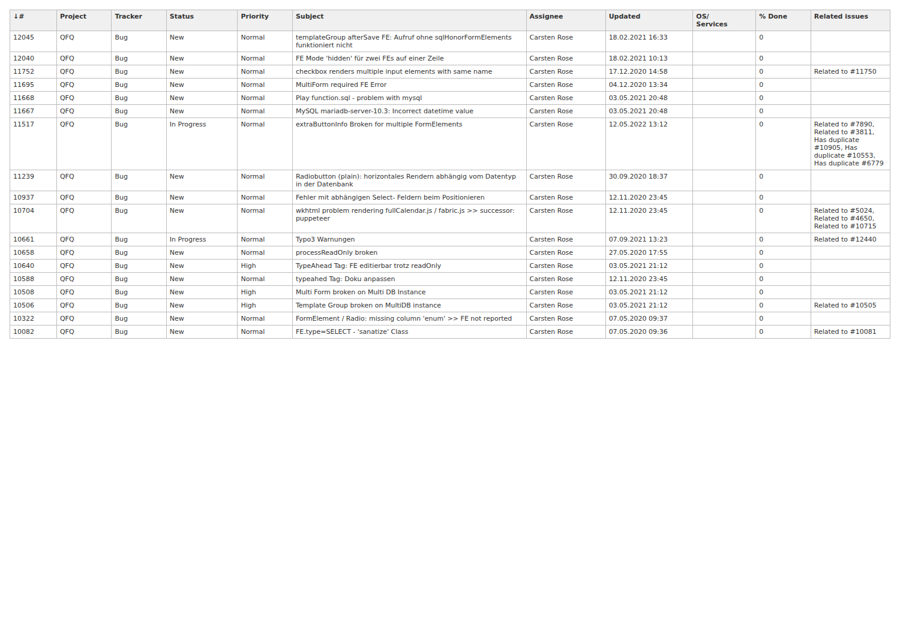| # | Project | Tracker | Status | Priority | Subject | Assignee | Updated | OS/ Services | % Done | Related issues |
| --- | --- | --- | --- | --- | --- | --- | --- | --- | --- | --- |
| 12045 | QFQ | Bug | New | Normal | templateGroup afterSave FE: Aufruf ohne sqlHonorFormElements funktioniert nicht | Carsten Rose | 18.02.2021 16:33 | | 0 | |
| 12040 | QFQ | Bug | New | Normal | FE Mode 'hidden' für zwei FEs auf einer Zeile | Carsten Rose | 18.02.2021 10:13 | | 0 | |
| 11752 | QFQ | Bug | New | Normal | checkbox renders multiple input elements with same name | Carsten Rose | 17.12.2020 14:58 | | 0 | Related to #11750 |
| 11695 | QFQ | Bug | New | Normal | MultiForm required FE Error | Carsten Rose | 04.12.2020 13:34 | | 0 | |
| 11668 | QFQ | Bug | New | Normal | Play function.sql - problem with mysql | Carsten Rose | 03.05.2021 20:48 | | 0 | |
| 11667 | QFQ | Bug | New | Normal | MySQL mariadb-server-10.3: Incorrect datetime value | Carsten Rose | 03.05.2021 20:48 | | 0 | |
| 11517 | QFQ | Bug | In Progress | Normal | extraButtonInfo Broken for multiple FormElements | Carsten Rose | 12.05.2022 13:12 | | 0 | Related to #7890, Related to #3811, Has duplicate #10905, Has duplicate #10553, Has duplicate #6779 |
| 11239 | QFQ | Bug | New | Normal | Radiobutton (plain): horizontales Rendern abhängig vom Datentyp in der Datenbank | Carsten Rose | 30.09.2020 18:37 | | 0 | |
| 10937 | QFQ | Bug | New | Normal | Fehler mit abhängigen Select- Feldern beim Positionieren | Carsten Rose | 12.11.2020 23:45 | | 0 | |
| 10704 | QFQ | Bug | New | Normal | wkhtml problem rendering fullCalendar.js / fabric.js >> successor: puppeteer | Carsten Rose | 12.11.2020 23:45 | | 0 | Related to #5024, Related to #4650, Related to #10715 |
| 10661 | QFQ | Bug | In Progress | Normal | Typo3 Warnungen | Carsten Rose | 07.09.2021 13:23 | | 0 | Related to #12440 |
| 10658 | QFQ | Bug | New | Normal | processReadOnly broken | Carsten Rose | 27.05.2020 17:55 | | 0 | |
| 10640 | QFQ | Bug | New | High | TypeAhead Tag: FE editierbar trotz readOnly | Carsten Rose | 03.05.2021 21:12 | | 0 | |
| 10588 | QFQ | Bug | New | Normal | typeahed Tag: Doku anpassen | Carsten Rose | 12.11.2020 23:45 | | 0 | |
| 10508 | QFQ | Bug | New | High | Multi Form broken on Multi DB Instance | Carsten Rose | 03.05.2021 21:12 | | 0 | |
| 10506 | QFQ | Bug | New | High | Template Group broken on MultiDB instance | Carsten Rose | 03.05.2021 21:12 | | 0 | Related to #10505 |
| 10322 | QFQ | Bug | New | Normal | FormElement / Radio: missing column 'enum' >> FE not reported | Carsten Rose | 07.05.2020 09:37 | | 0 | |
| 10082 | QFQ | Bug | New | Normal | FE.type=SELECT - 'sanatize' Class | Carsten Rose | 07.05.2020 09:36 | | 0 | Related to #10081 |